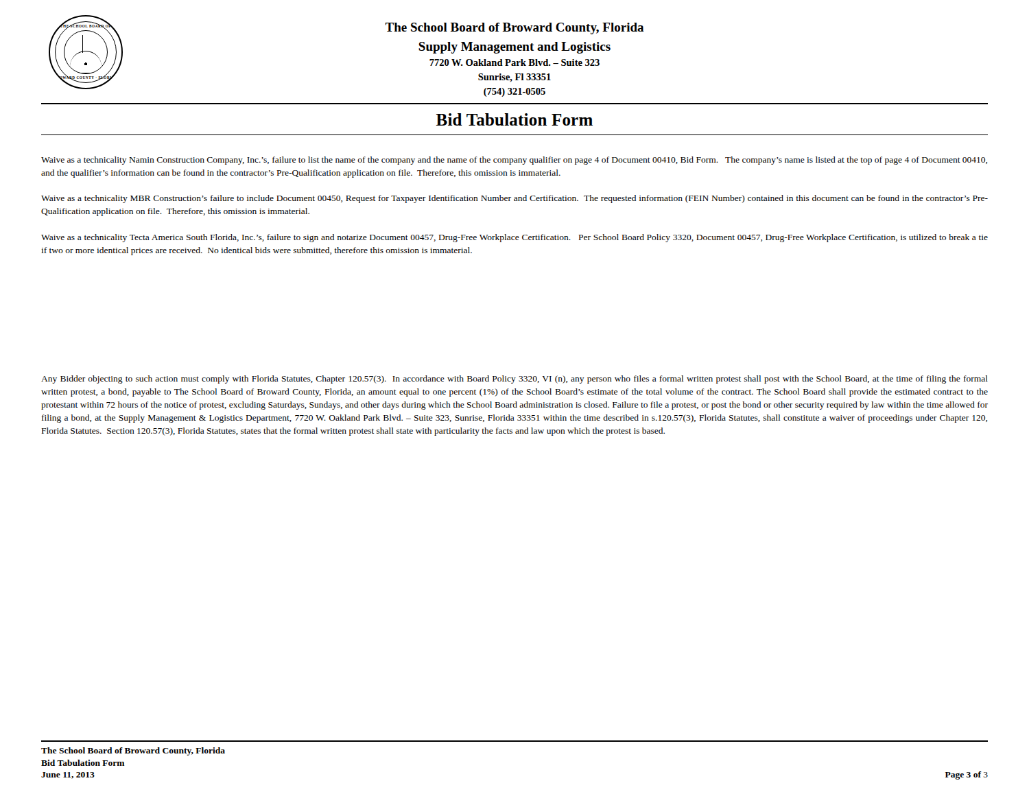The School Board of
Broward County · Florida
The School Board of Broward County, Florida
Supply Management and Logistics
7720 W. Oakland Park Blvd. – Suite 323
Sunrise, Fl 33351
(754) 321-0505
Bid Tabulation Form
Waive as a technicality Namin Construction Company, Inc.’s, failure to list the name of the company and the name of the company qualifier on page 4 of Document 00410, Bid Form. The company’s name is listed at the top of page 4 of Document 00410, and the qualifier’s information can be found in the contractor’s Pre-Qualification application on file. Therefore, this omission is immaterial.
Waive as a technicality MBR Construction’s failure to include Document 00450, Request for Taxpayer Identification Number and Certification. The requested information (FEIN Number) contained in this document can be found in the contractor’s Pre-Qualification application on file. Therefore, this omission is immaterial.
Waive as a technicality Tecta America South Florida, Inc.’s, failure to sign and notarize Document 00457, Drug-Free Workplace Certification. Per School Board Policy 3320, Document 00457, Drug-Free Workplace Certification, is utilized to break a tie if two or more identical prices are received. No identical bids were submitted, therefore this omission is immaterial.
Any Bidder objecting to such action must comply with Florida Statutes, Chapter 120.57(3). In accordance with Board Policy 3320, VI (n), any person who files a formal written protest shall post with the School Board, at the time of filing the formal written protest, a bond, payable to The School Board of Broward County, Florida, an amount equal to one percent (1%) of the School Board’s estimate of the total volume of the contract. The School Board shall provide the estimated contract to the protestant within 72 hours of the notice of protest, excluding Saturdays, Sundays, and other days during which the School Board administration is closed. Failure to file a protest, or post the bond or other security required by law within the time allowed for filing a bond, at the Supply Management & Logistics Department, 7720 W. Oakland Park Blvd. – Suite 323, Sunrise, Florida 33351 within the time described in s.120.57(3), Florida Statutes, shall constitute a waiver of proceedings under Chapter 120, Florida Statutes. Section 120.57(3), Florida Statutes, states that the formal written protest shall state with particularity the facts and law upon which the protest is based.
The School Board of Broward County, Florida
Bid Tabulation Form
June 11, 2013
Page 3 of 3